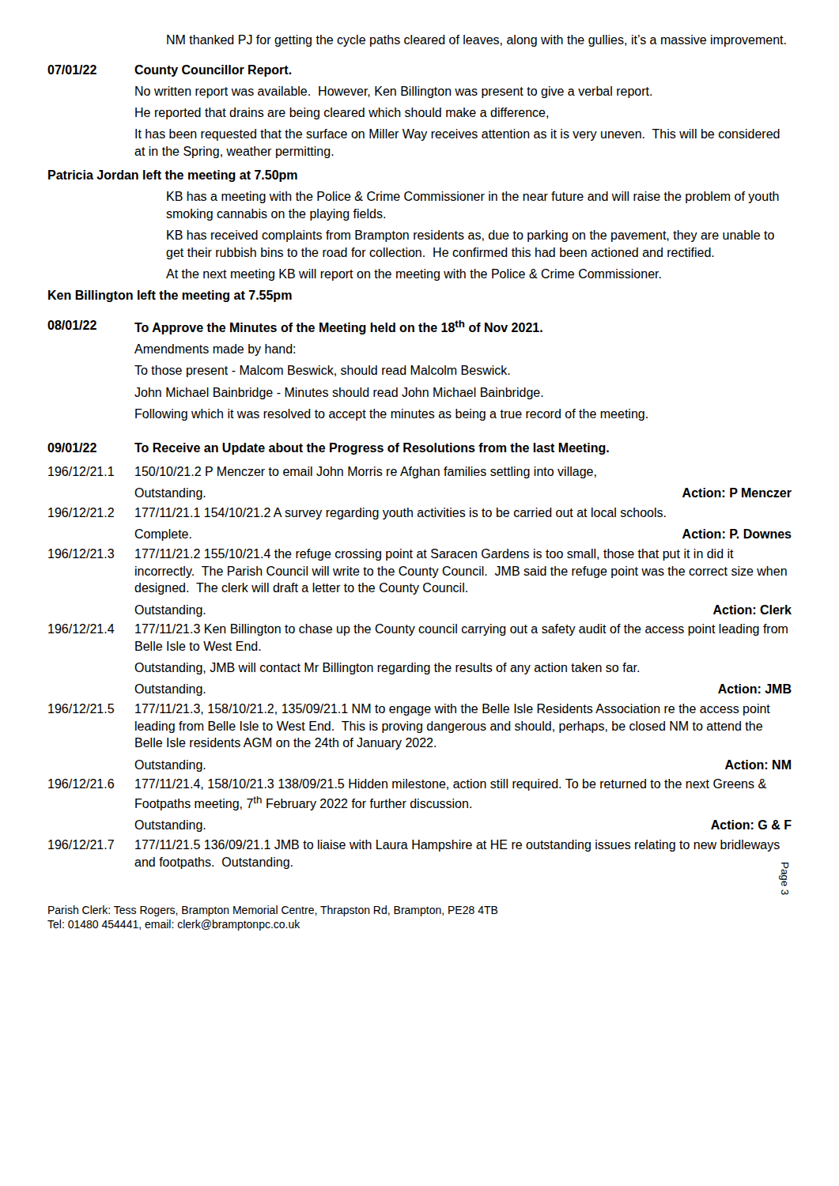NM thanked PJ for getting the cycle paths cleared of leaves, along with the gullies, it’s a massive improvement.
07/01/22
County Councillor Report.
No written report was available. However, Ken Billington was present to give a verbal report.
He reported that drains are being cleared which should make a difference,
It has been requested that the surface on Miller Way receives attention as it is very uneven. This will be considered at in the Spring, weather permitting.
Patricia Jordan left the meeting at 7.50pm
KB has a meeting with the Police & Crime Commissioner in the near future and will raise the problem of youth smoking cannabis on the playing fields.
KB has received complaints from Brampton residents as, due to parking on the pavement, they are unable to get their rubbish bins to the road for collection. He confirmed this had been actioned and rectified.
At the next meeting KB will report on the meeting with the Police & Crime Commissioner.
Ken Billington left the meeting at 7.55pm
08/01/22
To Approve the Minutes of the Meeting held on the 18th of Nov 2021.
Amendments made by hand:
To those present - Malcom Beswick, should read Malcolm Beswick.
John Michael Bainbridge - Minutes should read John Michael Bainbridge.
Following which it was resolved to accept the minutes as being a true record of the meeting.
09/01/22
To Receive an Update about the Progress of Resolutions from the last Meeting.
196/12/21.1
150/10/21.2 P Menczer to email John Morris re Afghan families settling into village,
Outstanding. Action: P Menczer
196/12/21.2
177/11/21.1 154/10/21.2 A survey regarding youth activities is to be carried out at local schools.
Complete. Action: P. Downes
196/12/21.3
177/11/21.2 155/10/21.4 the refuge crossing point at Saracen Gardens is too small, those that put it in did it incorrectly. The Parish Council will write to the County Council. JMB said the refuge point was the correct size when designed. The clerk will draft a letter to the County Council.
Outstanding. Action: Clerk
196/12/21.4
177/11/21.3 Ken Billington to chase up the County council carrying out a safety audit of the access point leading from Belle Isle to West End.
Outstanding, JMB will contact Mr Billington regarding the results of any action taken so far.
Outstanding. Action: JMB
196/12/21.5
177/11/21.3, 158/10/21.2, 135/09/21.1 NM to engage with the Belle Isle Residents Association re the access point leading from Belle Isle to West End. This is proving dangerous and should, perhaps, be closed NM to attend the Belle Isle residents AGM on the 24th of January 2022.
Outstanding. Action: NM
196/12/21.6
177/11/21.4, 158/10/21.3 138/09/21.5 Hidden milestone, action still required. To be returned to the next Greens & Footpaths meeting, 7th February 2022 for further discussion.
Outstanding. Action: G & F
196/12/21.7
177/11/21.5 136/09/21.1 JMB to liaise with Laura Hampshire at HE re outstanding issues relating to new bridleways and footpaths. Outstanding.
Page 3
Parish Clerk: Tess Rogers, Brampton Memorial Centre, Thrapston Rd, Brampton, PE28 4TB
Tel: 01480 454441, email: clerk@bramptonpc.co.uk